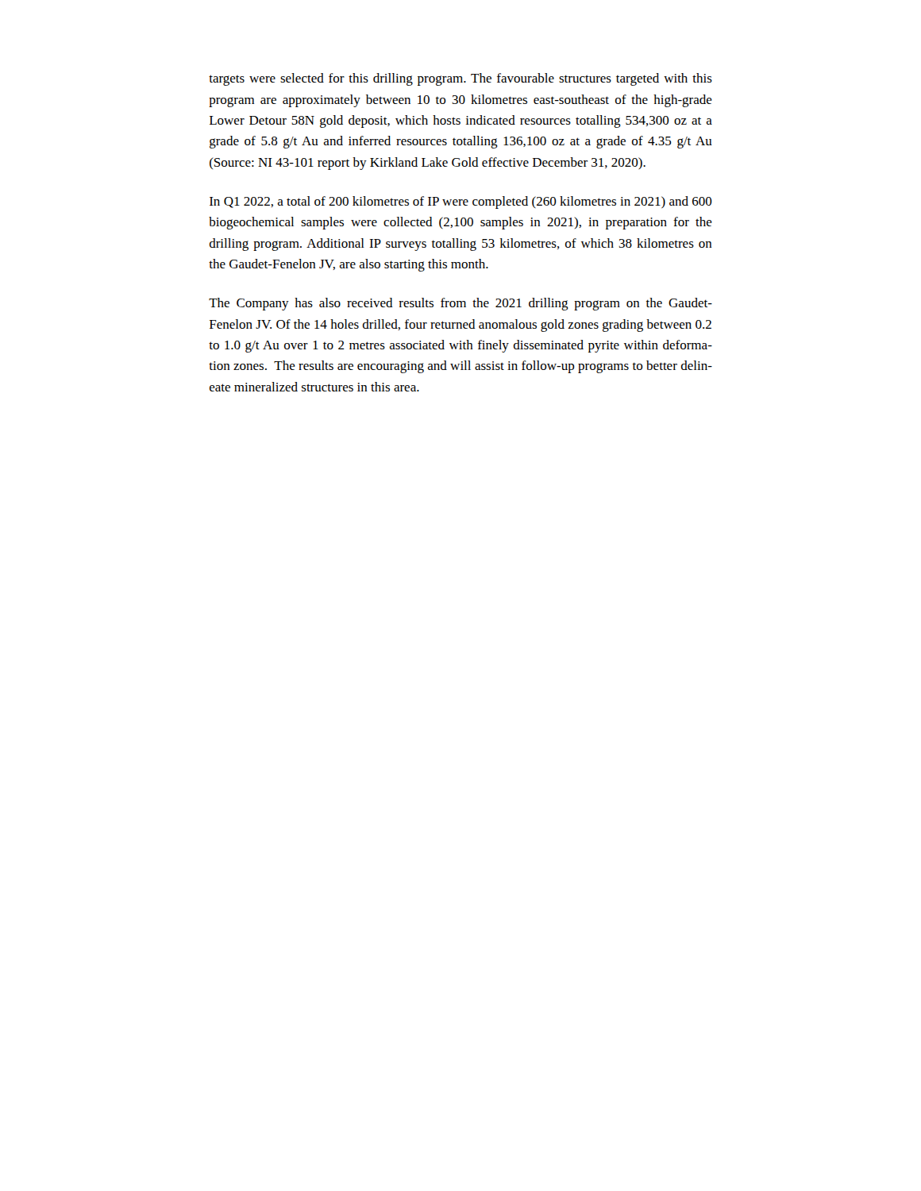targets were selected for this drilling program. The favourable structures targeted with this program are approximately between 10 to 30 kilometres east-southeast of the high-grade Lower Detour 58N gold deposit, which hosts indicated resources totalling 534,300 oz at a grade of 5.8 g/t Au and inferred resources totalling 136,100 oz at a grade of 4.35 g/t Au (Source: NI 43-101 report by Kirkland Lake Gold effective December 31, 2020).
In Q1 2022, a total of 200 kilometres of IP were completed (260 kilometres in 2021) and 600 biogeochemical samples were collected (2,100 samples in 2021), in preparation for the drilling program. Additional IP surveys totalling 53 kilometres, of which 38 kilometres on the Gaudet-Fenelon JV, are also starting this month.
The Company has also received results from the 2021 drilling program on the Gaudet-Fenelon JV. Of the 14 holes drilled, four returned anomalous gold zones grading between 0.2 to 1.0 g/t Au over 1 to 2 metres associated with finely disseminated pyrite within deformation zones. The results are encouraging and will assist in follow-up programs to better delineate mineralized structures in this area.